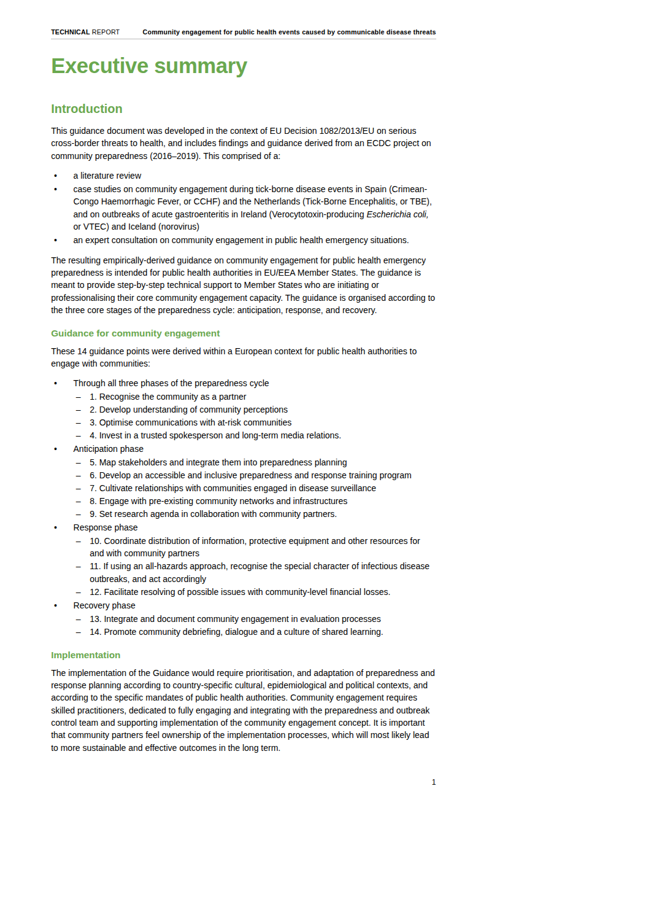TECHNICAL REPORT
Community engagement for public health events caused by communicable disease threats
Executive summary
Introduction
This guidance document was developed in the context of EU Decision 1082/2013/EU on serious cross-border threats to health, and includes findings and guidance derived from an ECDC project on community preparedness (2016–2019). This comprised of a:
a literature review
case studies on community engagement during tick-borne disease events in Spain (Crimean-Congo Haemorrhagic Fever, or CCHF) and the Netherlands (Tick-Borne Encephalitis, or TBE), and on outbreaks of acute gastroenteritis in Ireland (Verocytotoxin-producing Escherichia coli, or VTEC) and Iceland (norovirus)
an expert consultation on community engagement in public health emergency situations.
The resulting empirically-derived guidance on community engagement for public health emergency preparedness is intended for public health authorities in EU/EEA Member States. The guidance is meant to provide step-by-step technical support to Member States who are initiating or professionalising their core community engagement capacity. The guidance is organised according to the three core stages of the preparedness cycle: anticipation, response, and recovery.
Guidance for community engagement
These 14 guidance points were derived within a European context for public health authorities to engage with communities:
Through all three phases of the preparedness cycle
1. Recognise the community as a partner
2. Develop understanding of community perceptions
3. Optimise communications with at-risk communities
4. Invest in a trusted spokesperson and long-term media relations.
Anticipation phase
5. Map stakeholders and integrate them into preparedness planning
6. Develop an accessible and inclusive preparedness and response training program
7. Cultivate relationships with communities engaged in disease surveillance
8. Engage with pre-existing community networks and infrastructures
9. Set research agenda in collaboration with community partners.
Response phase
10. Coordinate distribution of information, protective equipment and other resources for and with community partners
11. If using an all-hazards approach, recognise the special character of infectious disease outbreaks, and act accordingly
12. Facilitate resolving of possible issues with community-level financial losses.
Recovery phase
13. Integrate and document community engagement in evaluation processes
14. Promote community debriefing, dialogue and a culture of shared learning.
Implementation
The implementation of the Guidance would require prioritisation, and adaptation of preparedness and response planning according to country-specific cultural, epidemiological and political contexts, and according to the specific mandates of public health authorities. Community engagement requires skilled practitioners, dedicated to fully engaging and integrating with the preparedness and outbreak control team and supporting implementation of the community engagement concept. It is important that community partners feel ownership of the implementation processes, which will most likely lead to more sustainable and effective outcomes in the long term.
1